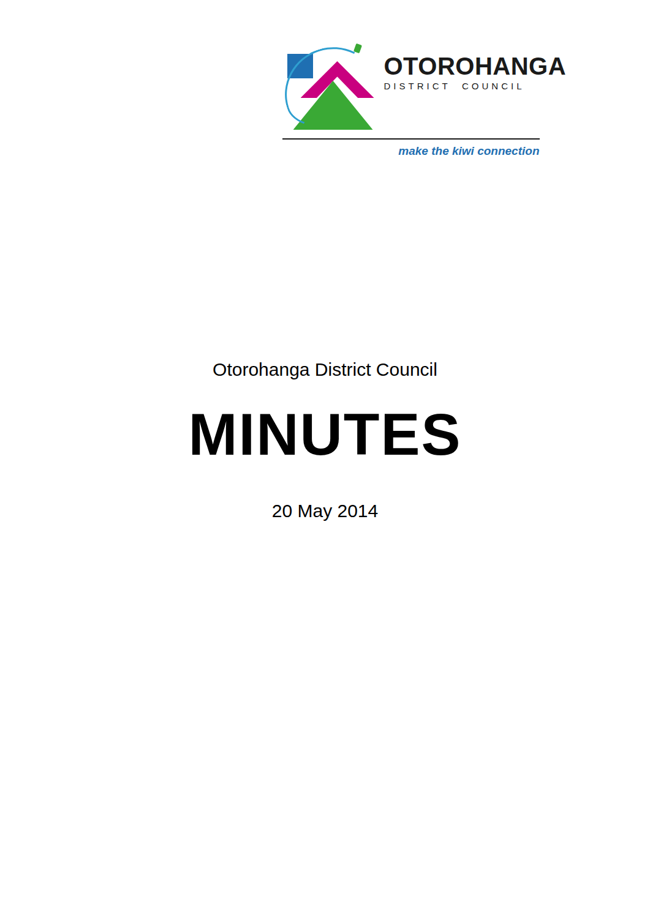OTOROHANGA
DISTRICT COUNCIL
make the kiwi connection
Otorohanga District Council
MINUTES
20 May 2014